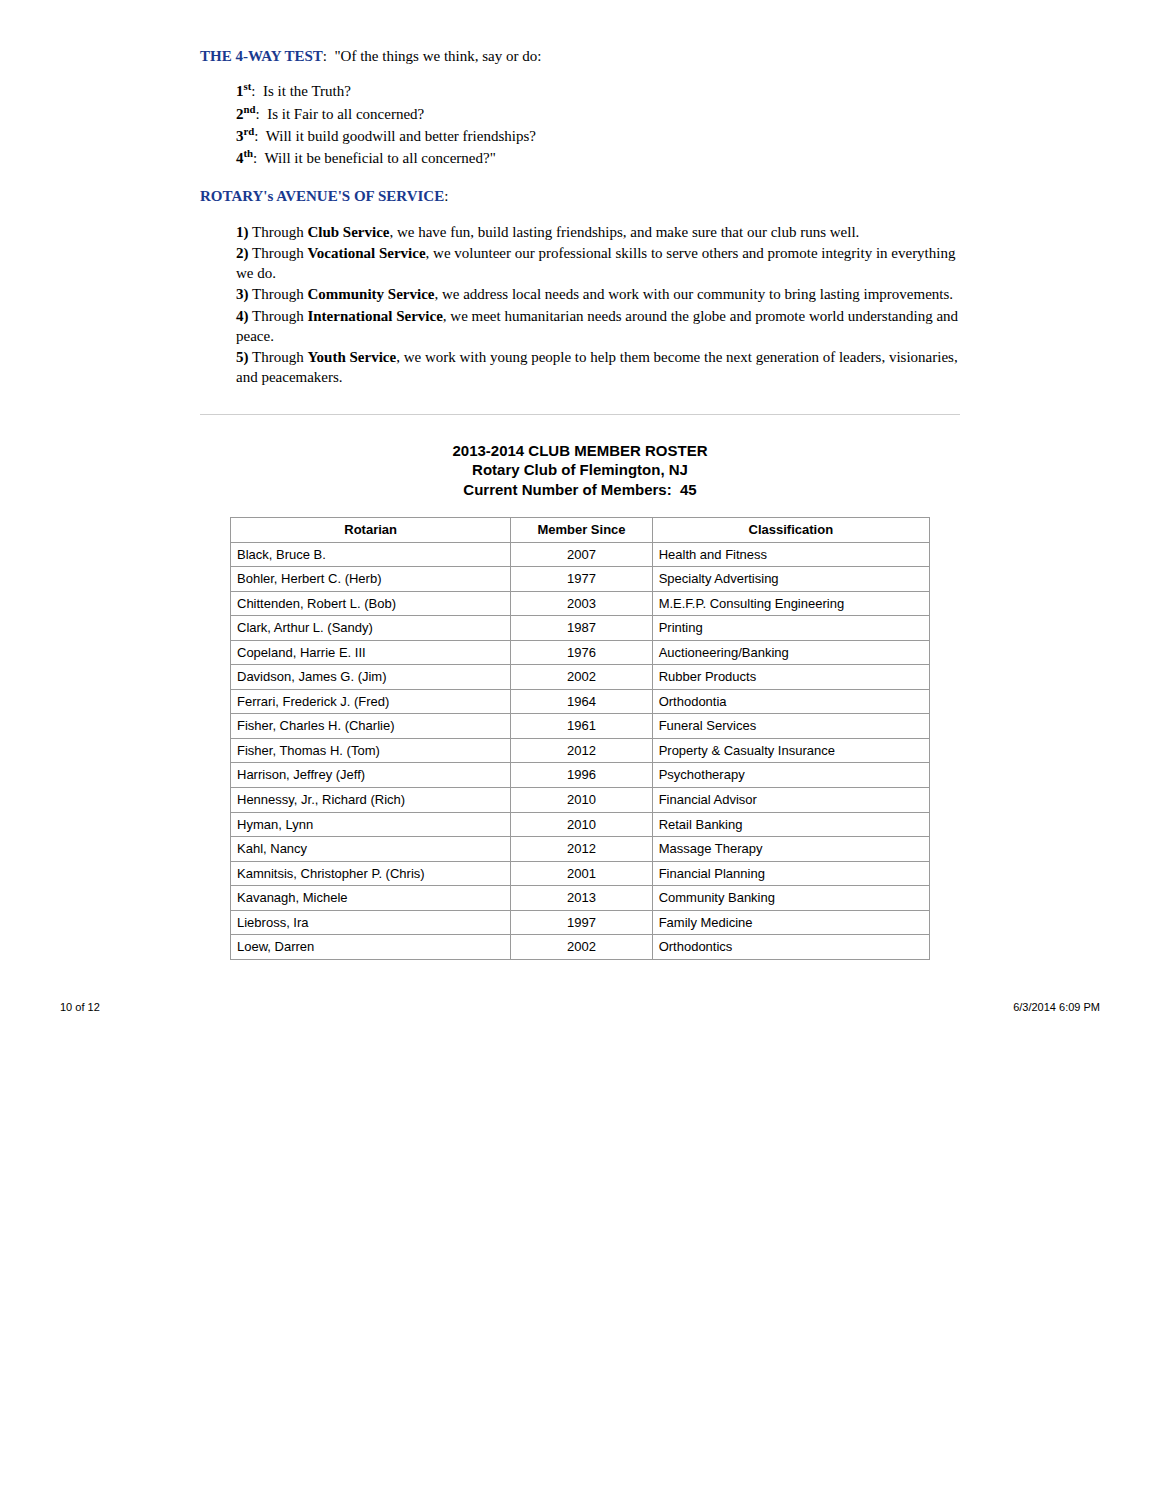THE 4-WAY TEST
: "Of the things we think, say or do:
1st: Is it the Truth?
2nd: Is it Fair to all concerned?
3rd: Will it build goodwill and better friendships?
4th: Will it be beneficial to all concerned?"
ROTARY's AVENUE'S OF SERVICE
:
1) Through Club Service, we have fun, build lasting friendships, and make sure that our club runs well.
2) Through Vocational Service, we volunteer our professional skills to serve others and promote integrity in everything we do.
3) Through Community Service, we address local needs and work with our community to bring lasting improvements.
4) Through International Service, we meet humanitarian needs around the globe and promote world understanding and peace.
5) Through Youth Service, we work with young people to help them become the next generation of leaders, visionaries, and peacemakers.
2013-2014 CLUB MEMBER ROSTER
Rotary Club of Flemington, NJ
Current Number of Members: 45
| Rotarian | Member Since | Classification |
| --- | --- | --- |
| Black, Bruce B. | 2007 | Health and Fitness |
| Bohler, Herbert C. (Herb) | 1977 | Specialty Advertising |
| Chittenden, Robert L. (Bob) | 2003 | M.E.F.P. Consulting Engineering |
| Clark, Arthur L. (Sandy) | 1987 | Printing |
| Copeland, Harrie E. III | 1976 | Auctioneering/Banking |
| Davidson, James G. (Jim) | 2002 | Rubber Products |
| Ferrari, Frederick J. (Fred) | 1964 | Orthodontia |
| Fisher, Charles H. (Charlie) | 1961 | Funeral Services |
| Fisher, Thomas H. (Tom) | 2012 | Property & Casualty Insurance |
| Harrison, Jeffrey (Jeff) | 1996 | Psychotherapy |
| Hennessy, Jr., Richard (Rich) | 2010 | Financial Advisor |
| Hyman, Lynn | 2010 | Retail Banking |
| Kahl, Nancy | 2012 | Massage Therapy |
| Kamnitsis, Christopher P. (Chris) | 2001 | Financial Planning |
| Kavanagh, Michele | 2013 | Community Banking |
| Liebross, Ira | 1997 | Family Medicine |
| Loew, Darren | 2002 | Orthodontics |
10 of 12 6/3/2014 6:09 PM